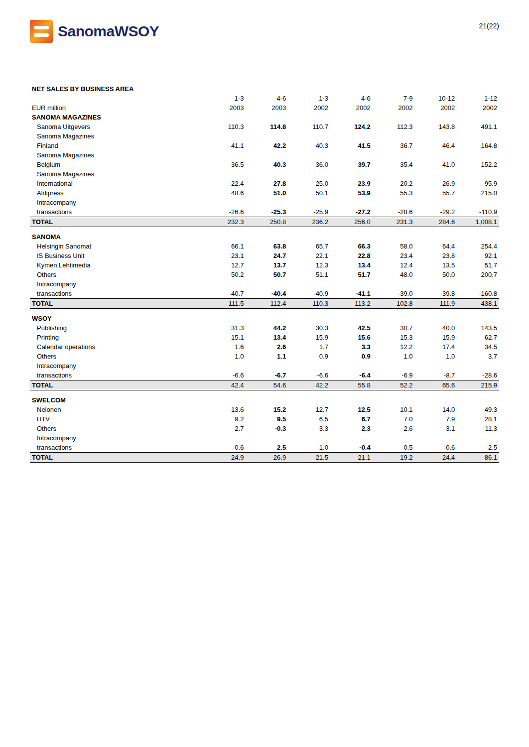SanomaWSOY
21(22)
| NET SALES BY BUSINESS AREA | | | | | | | |
| | 1-3 | 4-6 | 1-3 | 4-6 | 7-9 | 10-12 | 1-12 |
| EUR million | 2003 | 2003 | 2002 | 2002 | 2002 | 2002 | 2002 |
| SANOMA MAGAZINES | | | | | | | |
| Sanoma Uitgevers | 110.3 | 114.8 | 110.7 | 124.2 | 112.3 | 143.8 | 491.1 |
| Sanoma Magazines | | | | | | | |
| Finland | 41.1 | 42.2 | 40.3 | 41.5 | 36.7 | 46.4 | 164.8 |
| Sanoma Magazines | | | | | | | |
| Belgium | 36.5 | 40.3 | 36.0 | 39.7 | 35.4 | 41.0 | 152.2 |
| Sanoma Magazines | | | | | | | |
| International | 22.4 | 27.8 | 25.0 | 23.9 | 20.2 | 26.9 | 95.9 |
| Aldipress | 48.6 | 51.0 | 50.1 | 53.9 | 55.3 | 55.7 | 215.0 |
| Intracompany | | | | | | | |
| transactions | -26.6 | -25.3 | -25.9 | -27.2 | -28.6 | -29.2 | -110.9 |
| TOTAL | 232.3 | 250.8 | 236.2 | 256.0 | 231.3 | 284.6 | 1,008.1 |
| SANOMA | | | | | | | |
| Helsingin Sanomat | 66.1 | 63.8 | 65.7 | 66.3 | 58.0 | 64.4 | 254.4 |
| IS Business Unit | 23.1 | 24.7 | 22.1 | 22.8 | 23.4 | 23.8 | 92.1 |
| Kymen Lehtimedia | 12.7 | 13.7 | 12.3 | 13.4 | 12.4 | 13.5 | 51.7 |
| Others | 50.2 | 50.7 | 51.1 | 51.7 | 48.0 | 50.0 | 200.7 |
| Intracompany | | | | | | | |
| transactions | -40.7 | -40.4 | -40.9 | -41.1 | -39.0 | -39.8 | -160.8 |
| TOTAL | 111.5 | 112.4 | 110.3 | 113.2 | 102.8 | 111.9 | 438.1 |
| WSOY | | | | | | | |
| Publishing | 31.3 | 44.2 | 30.3 | 42.5 | 30.7 | 40.0 | 143.5 |
| Printing | 15.1 | 13.4 | 15.9 | 15.6 | 15.3 | 15.9 | 62.7 |
| Calendar operations | 1.6 | 2.6 | 1.7 | 3.3 | 12.2 | 17.4 | 34.5 |
| Others | 1.0 | 1.1 | 0.9 | 0.9 | 1.0 | 1.0 | 3.7 |
| Intracompany | | | | | | | |
| transactions | -6.6 | -6.7 | -6.6 | -6.4 | -6.9 | -8.7 | -28.6 |
| TOTAL | 42.4 | 54.6 | 42.2 | 55.8 | 52.2 | 65.6 | 215.9 |
| SWELCOM | | | | | | | |
| Nelonen | 13.6 | 15.2 | 12.7 | 12.5 | 10.1 | 14.0 | 49.3 |
| HTV | 9.2 | 9.5 | 6.5 | 6.7 | 7.0 | 7.9 | 28.1 |
| Others | 2.7 | -0.3 | 3.3 | 2.3 | 2.6 | 3.1 | 11.3 |
| Intracompany | | | | | | | |
| transactions | -0.6 | 2.5 | -1.0 | -0.4 | -0.5 | -0.6 | -2.5 |
| TOTAL | 24.9 | 26.9 | 21.5 | 21.1 | 19.2 | 24.4 | 86.1 |